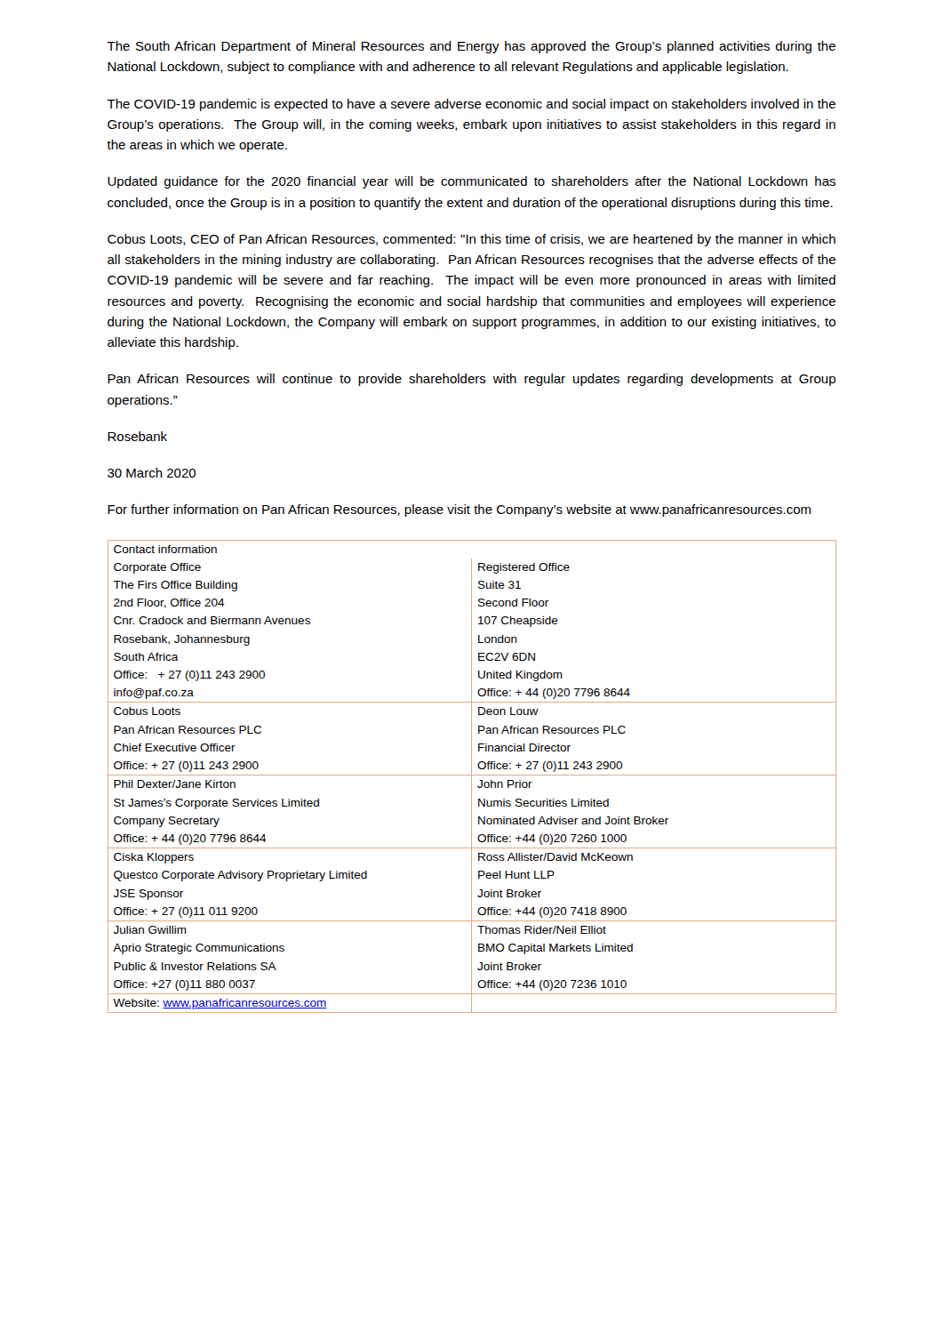The South African Department of Mineral Resources and Energy has approved the Group’s planned activities during the National Lockdown, subject to compliance with and adherence to all relevant Regulations and applicable legislation.
The COVID-19 pandemic is expected to have a severe adverse economic and social impact on stakeholders involved in the Group’s operations. The Group will, in the coming weeks, embark upon initiatives to assist stakeholders in this regard in the areas in which we operate.
Updated guidance for the 2020 financial year will be communicated to shareholders after the National Lockdown has concluded, once the Group is in a position to quantify the extent and duration of the operational disruptions during this time.
Cobus Loots, CEO of Pan African Resources, commented: "In this time of crisis, we are heartened by the manner in which all stakeholders in the mining industry are collaborating. Pan African Resources recognises that the adverse effects of the COVID-19 pandemic will be severe and far reaching. The impact will be even more pronounced in areas with limited resources and poverty. Recognising the economic and social hardship that communities and employees will experience during the National Lockdown, the Company will embark on support programmes, in addition to our existing initiatives, to alleviate this hardship.
Pan African Resources will continue to provide shareholders with regular updates regarding developments at Group operations.”
Rosebank
30 March 2020
For further information on Pan African Resources, please visit the Company’s website at www.panafricanresources.com
| Contact information |
| Corporate Office | Registered Office |
| The Firs Office Building | Suite 31 |
| 2nd Floor, Office 204 | Second Floor |
| Cnr. Cradock and Biermann Avenues | 107 Cheapside |
| Rosebank, Johannesburg | London |
| South Africa | EC2V 6DN |
| Office: + 27 (0)11 243 2900 | United Kingdom |
| info@paf.co.za | Office: + 44 (0)20 7796 8644 |
| Cobus Loots | Deon Louw |
| Pan African Resources PLC | Pan African Resources PLC |
| Chief Executive Officer | Financial Director |
| Office: + 27 (0)11 243 2900 | Office: + 27 (0)11 243 2900 |
| Phil Dexter/Jane Kirton | John Prior |
| St James's Corporate Services Limited | Numis Securities Limited |
| Company Secretary | Nominated Adviser and Joint Broker |
| Office: + 44 (0)20 7796 8644 | Office: +44 (0)20 7260 1000 |
| Ciska Kloppers | Ross Allister/David McKeown |
| Questco Corporate Advisory Proprietary Limited | Peel Hunt LLP |
| JSE Sponsor | Joint Broker |
| Office: + 27 (0)11 011 9200 | Office: +44 (0)20 7418 8900 |
| Julian Gwillim | Thomas Rider/Neil Elliot |
| Aprio Strategic Communications | BMO Capital Markets Limited |
| Public & Investor Relations SA | Joint Broker |
| Office: +27 (0)11 880 0037 | Office: +44 (0)20 7236 1010 |
| Website: www.panafricanresources.com | |